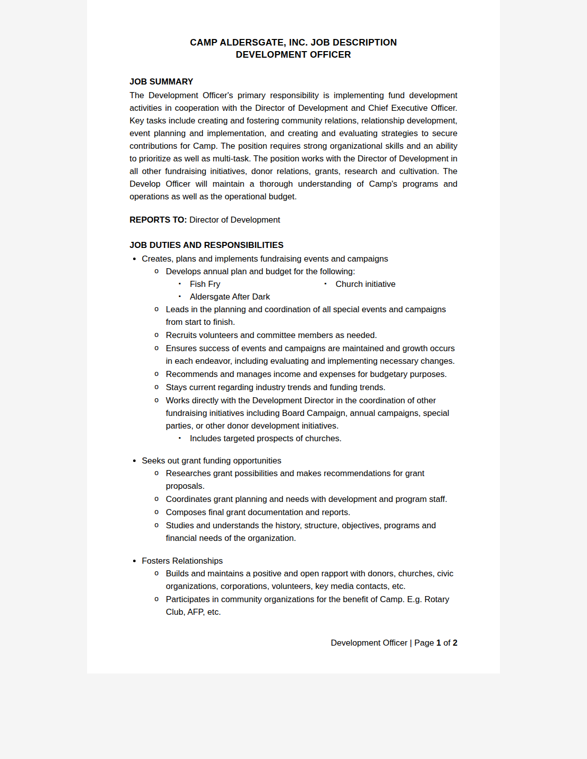CAMP ALDERSGATE, INC. JOB DESCRIPTION
DEVELOPMENT OFFICER
JOB SUMMARY
The Development Officer's primary responsibility is implementing fund development activities in cooperation with the Director of Development and Chief Executive Officer. Key tasks include creating and fostering community relations, relationship development, event planning and implementation, and creating and evaluating strategies to secure contributions for Camp. The position requires strong organizational skills and an ability to prioritize as well as multi-task. The position works with the Director of Development in all other fundraising initiatives, donor relations, grants, research and cultivation. The Develop Officer will maintain a thorough understanding of Camp's programs and operations as well as the operational budget.
REPORTS TO: Director of Development
JOB DUTIES AND RESPONSIBILITIES
Creates, plans and implements fundraising events and campaigns
Develops annual plan and budget for the following:
Fish Fry
Aldersgate After Dark
Church initiative
Leads in the planning and coordination of all special events and campaigns from start to finish.
Recruits volunteers and committee members as needed.
Ensures success of events and campaigns are maintained and growth occurs in each endeavor, including evaluating and implementing necessary changes.
Recommends and manages income and expenses for budgetary purposes.
Stays current regarding industry trends and funding trends.
Works directly with the Development Director in the coordination of other fundraising initiatives including Board Campaign, annual campaigns, special parties, or other donor development initiatives.
Includes targeted prospects of churches.
Seeks out grant funding opportunities
Researches grant possibilities and makes recommendations for grant proposals.
Coordinates grant planning and needs with development and program staff.
Composes final grant documentation and reports.
Studies and understands the history, structure, objectives, programs and financial needs of the organization.
Fosters Relationships
Builds and maintains a positive and open rapport with donors, churches, civic organizations, corporations, volunteers, key media contacts, etc.
Participates in community organizations for the benefit of Camp. E.g. Rotary Club, AFP, etc.
Development Officer | Page 1 of 2